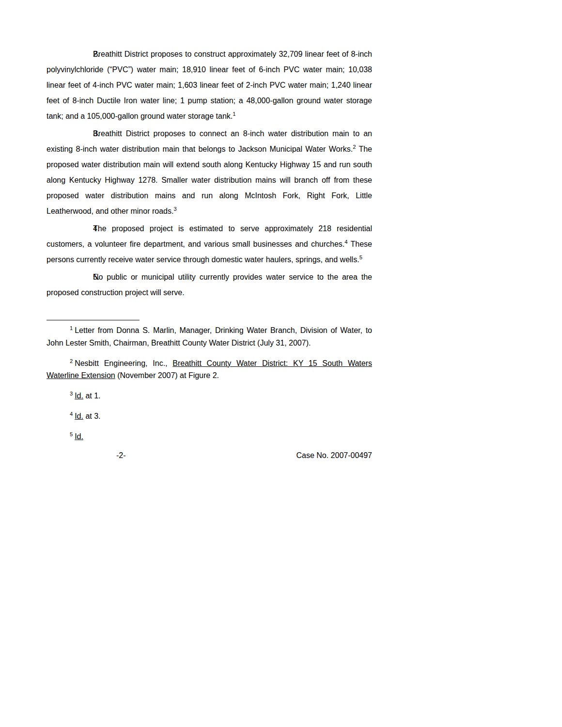Breathitt District proposes to construct approximately 32,709 linear feet of 8-inch polyvinylchloride (“PVC”) water main; 18,910 linear feet of 6-inch PVC water main; 10,038 linear feet of 4-inch PVC water main; 1,603 linear feet of 2-inch PVC water main; 1,240 linear feet of 8-inch Ductile Iron water line; 1 pump station; a 48,000-gallon ground water storage tank; and a 105,000-gallon ground water storage tank.1
Breathitt District proposes to connect an 8-inch water distribution main to an existing 8-inch water distribution main that belongs to Jackson Municipal Water Works.2 The proposed water distribution main will extend south along Kentucky Highway 15 and run south along Kentucky Highway 1278. Smaller water distribution mains will branch off from these proposed water distribution mains and run along McIntosh Fork, Right Fork, Little Leatherwood, and other minor roads.3
The proposed project is estimated to serve approximately 218 residential customers, a volunteer fire department, and various small businesses and churches.4 These persons currently receive water service through domestic water haulers, springs, and wells.5
No public or municipal utility currently provides water service to the area the proposed construction project will serve.
Letter from Donna S. Marlin, Manager, Drinking Water Branch, Division of Water, to John Lester Smith, Chairman, Breathitt County Water District (July 31, 2007).
Nesbitt Engineering, Inc., Breathitt County Water District: KY 15 South Waters Waterline Extension (November 2007) at Figure 2.
Id. at 1.
Id. at 3.
Id.
-2- Case No. 2007-00497